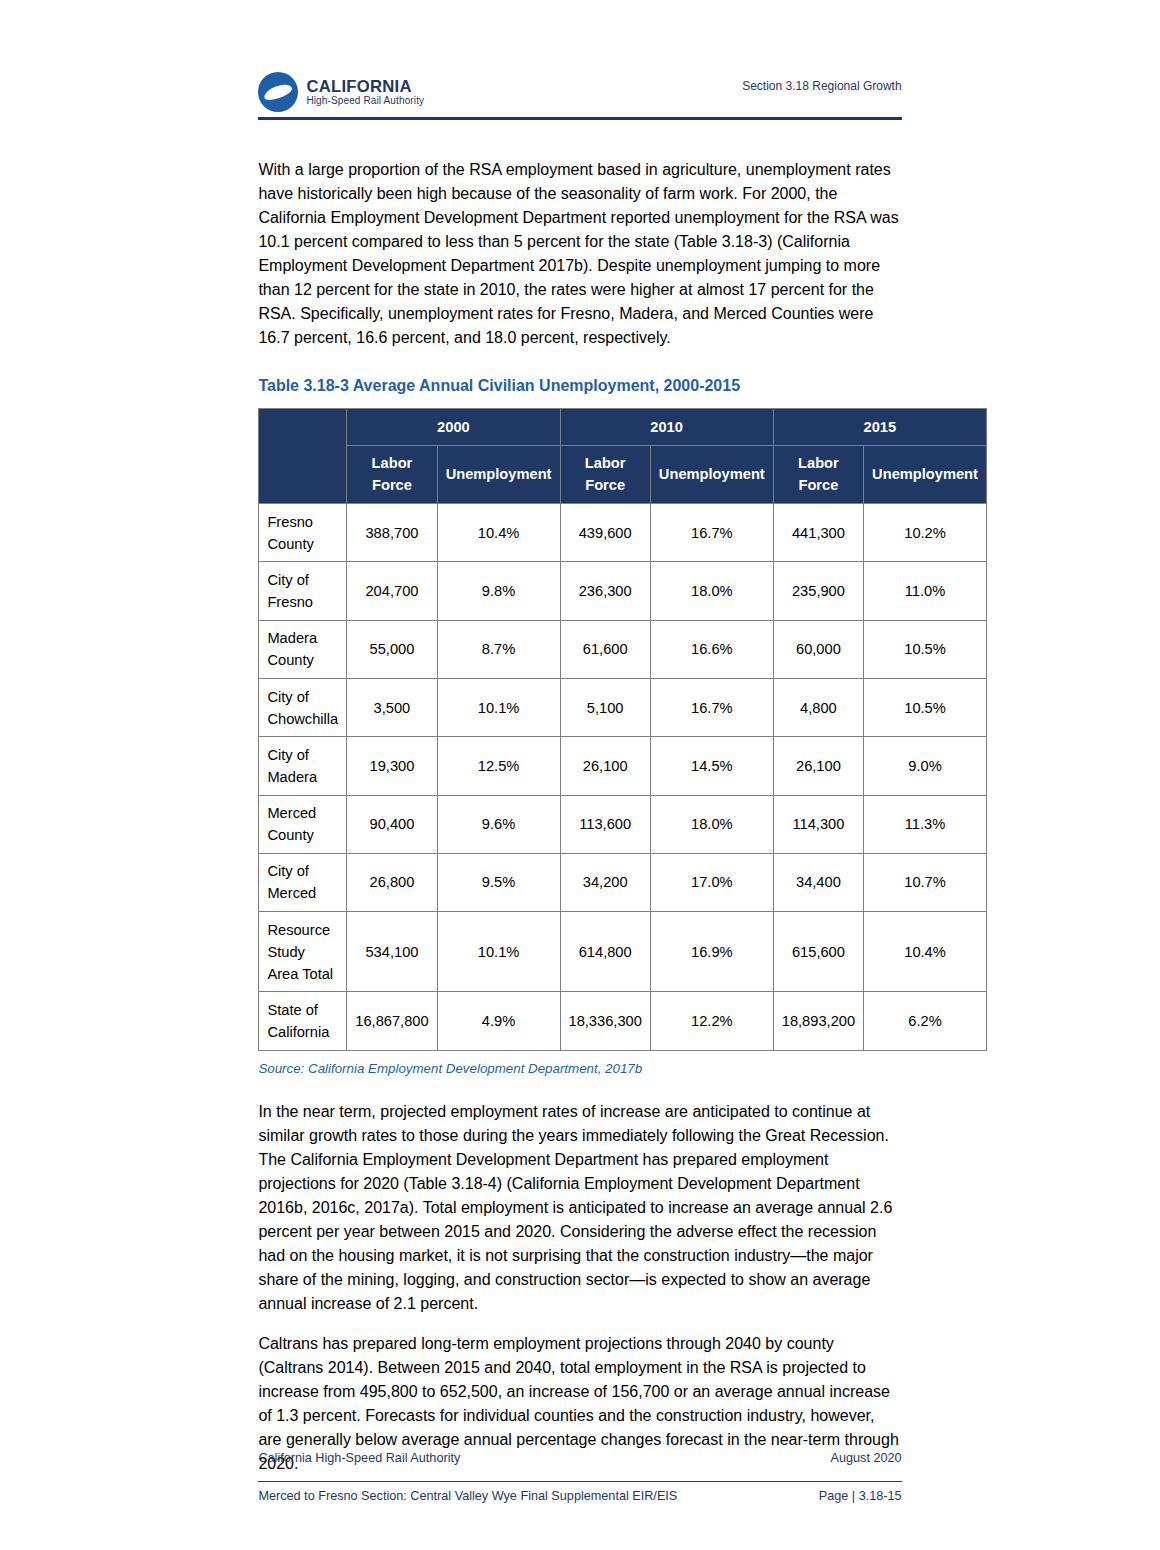CALIFORNIA
High-Speed Rail Authority
Section 3.18 Regional Growth
With a large proportion of the RSA employment based in agriculture, unemployment rates have historically been high because of the seasonality of farm work. For 2000, the California Employment Development Department reported unemployment for the RSA was 10.1 percent compared to less than 5 percent for the state (Table 3.18-3) (California Employment Development Department 2017b). Despite unemployment jumping to more than 12 percent for the state in 2010, the rates were higher at almost 17 percent for the RSA. Specifically, unemployment rates for Fresno, Madera, and Merced Counties were 16.7 percent, 16.6 percent, and 18.0 percent, respectively.
Table 3.18-3 Average Annual Civilian Unemployment, 2000-2015
| | 2000 | 2010 | 2015 |
| --- | --- | --- | --- |
| Labor Force | Unemployment | Labor Force | Unemployment | Labor Force | Unemployment |
| Fresno County | 388,700 | 10.4% | 439,600 | 16.7% | 441,300 | 10.2% |
| City of Fresno | 204,700 | 9.8% | 236,300 | 18.0% | 235,900 | 11.0% |
| Madera County | 55,000 | 8.7% | 61,600 | 16.6% | 60,000 | 10.5% |
| City of Chowchilla | 3,500 | 10.1% | 5,100 | 16.7% | 4,800 | 10.5% |
| City of Madera | 19,300 | 12.5% | 26,100 | 14.5% | 26,100 | 9.0% |
| Merced County | 90,400 | 9.6% | 113,600 | 18.0% | 114,300 | 11.3% |
| City of Merced | 26,800 | 9.5% | 34,200 | 17.0% | 34,400 | 10.7% |
| Resource Study Area Total | 534,100 | 10.1% | 614,800 | 16.9% | 615,600 | 10.4% |
| State of California | 16,867,800 | 4.9% | 18,336,300 | 12.2% | 18,893,200 | 6.2% |
Source: California Employment Development Department, 2017b
In the near term, projected employment rates of increase are anticipated to continue at similar growth rates to those during the years immediately following the Great Recession. The California Employment Development Department has prepared employment projections for 2020 (Table 3.18-4) (California Employment Development Department 2016b, 2016c, 2017a). Total employment is anticipated to increase an average annual 2.6 percent per year between 2015 and 2020. Considering the adverse effect the recession had on the housing market, it is not surprising that the construction industry—the major share of the mining, logging, and construction sector—is expected to show an average annual increase of 2.1 percent.
Caltrans has prepared long-term employment projections through 2040 by county (Caltrans 2014). Between 2015 and 2040, total employment in the RSA is projected to increase from 495,800 to 652,500, an increase of 156,700 or an average annual increase of 1.3 percent. Forecasts for individual counties and the construction industry, however, are generally below average annual percentage changes forecast in the near-term through 2020.
California High-Speed Rail Authority August 2020
Merced to Fresno Section: Central Valley Wye Final Supplemental EIR/EIS Page | 3.18-15